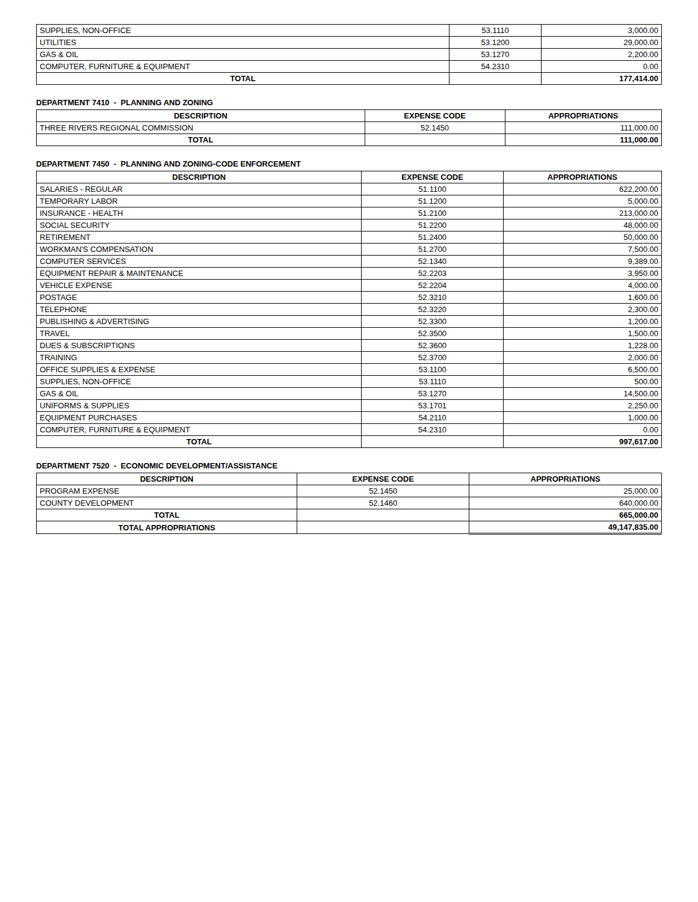| SUPPLIES, NON-OFFICE | 53.1110 | 3,000.00 |
| UTILITIES | 53.1200 | 29,000.00 |
| GAS & OIL | 53.1270 | 2,200.00 |
| COMPUTER, FURNITURE & EQUIPMENT | 54.2310 | 0.00 |
| TOTAL | | 177,414.00 |
DEPARTMENT 7410 - PLANNING AND ZONING
| DESCRIPTION | EXPENSE CODE | APPROPRIATIONS |
| --- | --- | --- |
| THREE RIVERS REGIONAL COMMISSION | 52.1450 | 111,000.00 |
| TOTAL | | 111,000.00 |
DEPARTMENT 7450 - PLANNING AND ZONING-CODE ENFORCEMENT
| DESCRIPTION | EXPENSE CODE | APPROPRIATIONS |
| --- | --- | --- |
| SALARIES - REGULAR | 51.1100 | 622,200.00 |
| TEMPORARY LABOR | 51.1200 | 5,000.00 |
| INSURANCE - HEALTH | 51.2100 | 213,000.00 |
| SOCIAL SECURITY | 51.2200 | 48,000.00 |
| RETIREMENT | 51.2400 | 50,000.00 |
| WORKMAN'S COMPENSATION | 51.2700 | 7,500.00 |
| COMPUTER SERVICES | 52.1340 | 9,389.00 |
| EQUIPMENT REPAIR & MAINTENANCE | 52.2203 | 3,950.00 |
| VEHICLE EXPENSE | 52.2204 | 4,000.00 |
| POSTAGE | 52.3210 | 1,600.00 |
| TELEPHONE | 52.3220 | 2,300.00 |
| PUBLISHING & ADVERTISING | 52.3300 | 1,200.00 |
| TRAVEL | 52.3500 | 1,500.00 |
| DUES & SUBSCRIPTIONS | 52.3600 | 1,228.00 |
| TRAINING | 52.3700 | 2,000.00 |
| OFFICE SUPPLIES & EXPENSE | 53.1100 | 6,500.00 |
| SUPPLIES, NON-OFFICE | 53.1110 | 500.00 |
| GAS & OIL | 53.1270 | 14,500.00 |
| UNIFORMS & SUPPLIES | 53.1701 | 2,250.00 |
| EQUIPMENT PURCHASES | 54.2110 | 1,000.00 |
| COMPUTER, FURNITURE & EQUIPMENT | 54.2310 | 0.00 |
| TOTAL | | 997,617.00 |
DEPARTMENT 7520 - ECONOMIC DEVELOPMENT/ASSISTANCE
| DESCRIPTION | EXPENSE CODE | APPROPRIATIONS |
| --- | --- | --- |
| PROGRAM EXPENSE | 52.1450 | 25,000.00 |
| COUNTY DEVELOPMENT | 52.1460 | 640,000.00 |
| TOTAL | | 665,000.00 |
| TOTAL APPROPRIATIONS | | 49,147,835.00 |